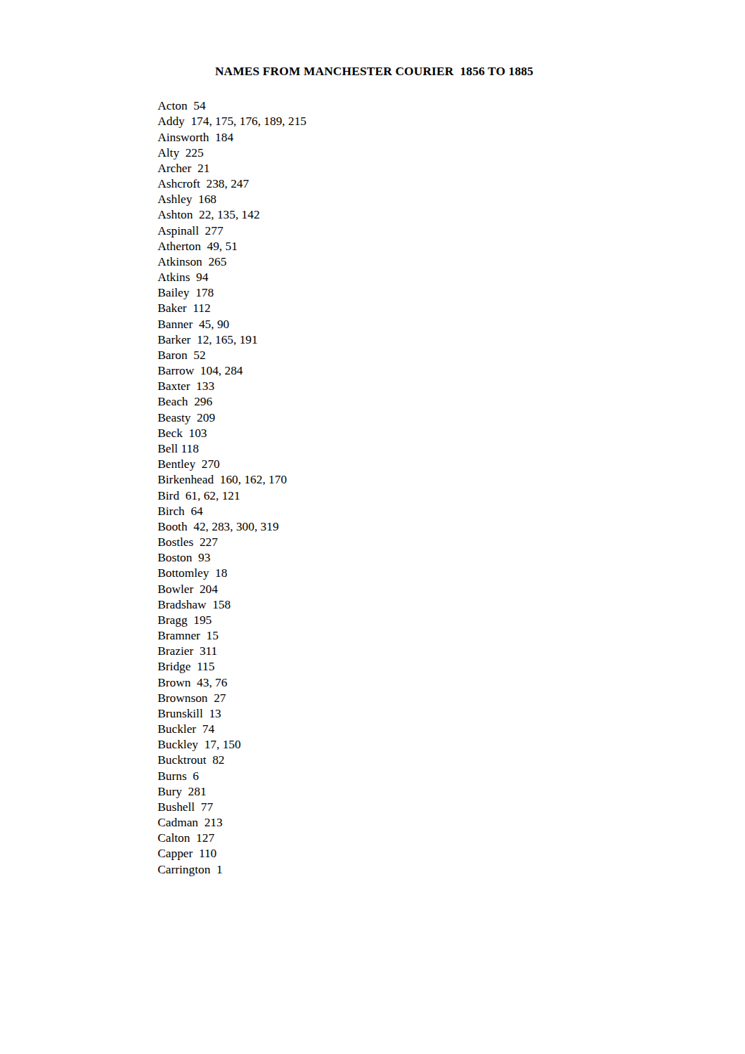NAMES FROM MANCHESTER COURIER 1856 TO 1885
Acton 54
Addy 174, 175, 176, 189, 215
Ainsworth 184
Alty 225
Archer 21
Ashcroft 238, 247
Ashley 168
Ashton 22, 135, 142
Aspinall 277
Atherton 49, 51
Atkinson 265
Atkins 94
Bailey 178
Baker 112
Banner 45, 90
Barker 12, 165, 191
Baron 52
Barrow 104, 284
Baxter 133
Beach 296
Beasty 209
Beck 103
Bell 118
Bentley 270
Birkenhead 160, 162, 170
Bird 61, 62, 121
Birch 64
Booth 42, 283, 300, 319
Bostles 227
Boston 93
Bottomley 18
Bowler 204
Bradshaw 158
Bragg 195
Bramner 15
Brazier 311
Bridge 115
Brown 43, 76
Brownson 27
Brunskill 13
Buckler 74
Buckley 17, 150
Bucktrout 82
Burns 6
Bury 281
Bushell 77
Cadman 213
Calton 127
Capper 110
Carrington 1